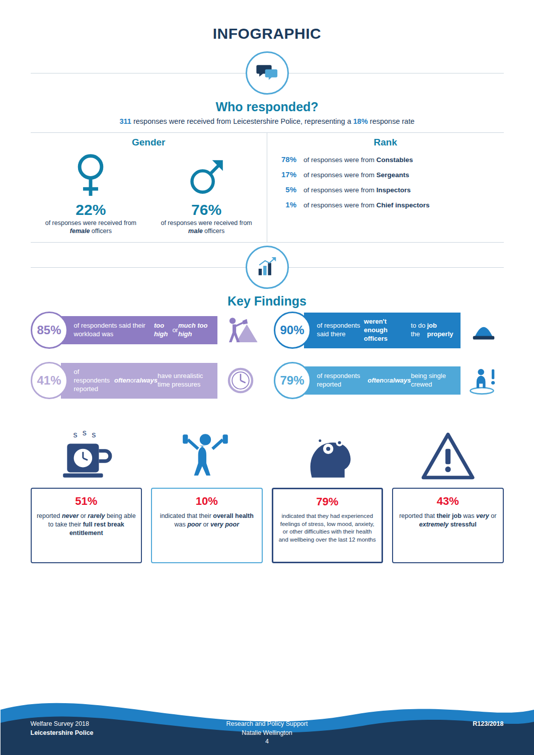INFOGRAPHIC
Who responded?
311 responses were received from Leicestershire Police, representing a 18% response rate
Gender
22%
of responses were received from female officers
76%
of responses were received from male officers
Rank
78%
of responses were from Constables
17%
of responses were from Sergeants
5%
of responses were from Inspectors
1%
of responses were from Chief inspectors
Key Findings
85%
of respondents said their workload was too high or much too high
41%
of respondents reported often or always have unrealistic time pressures
90%
of respondents said there weren't enough officers to do the job properly
79%
of respondents reported often or always being single crewed
s s s
51%
reported never or rarely being able to take their full rest break entitlement
10%
indicated that their overall health was poor or very poor
79%
indicated that they had experienced feelings of stress, low mood, anxiety, or other difficulties with their health and wellbeing over the last 12 months
43%
reported that their job was very or extremely stressful
Welfare Survey 2018
Leicestershire Police
Research and Policy Support
Natalie Wellington
4
R123/2018